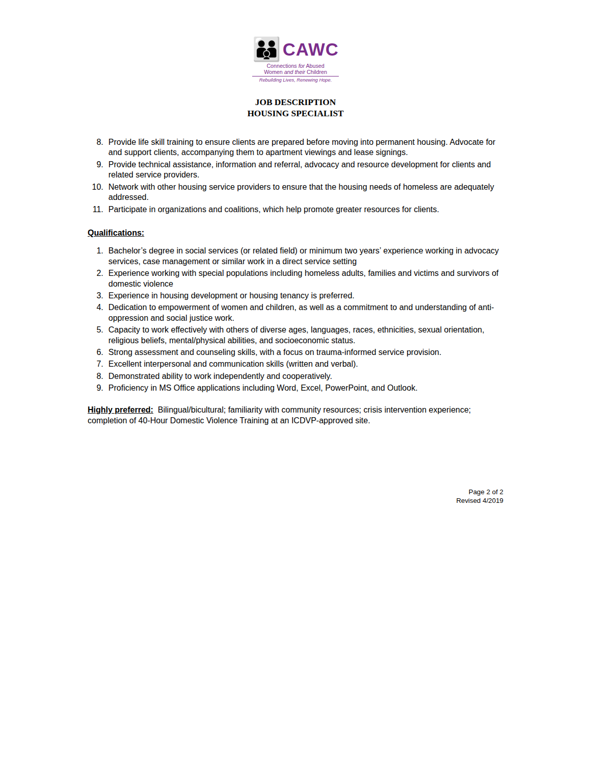👪 CAWC
Connections for Abused
Women and their Children
Rebuilding Lives, Renewing Hope.
JOB DESCRIPTION
HOUSING SPECIALIST
Provide life skill training to ensure clients are prepared before moving into permanent housing. Advocate for and support clients, accompanying them to apartment viewings and lease signings.
Provide technical assistance, information and referral, advocacy and resource development for clients and related service providers.
Network with other housing service providers to ensure that the housing needs of homeless are adequately addressed.
Participate in organizations and coalitions, which help promote greater resources for clients.
Qualifications:
Bachelor’s degree in social services (or related field) or minimum two years’ experience working in advocacy services, case management or similar work in a direct service setting
Experience working with special populations including homeless adults, families and victims and survivors of domestic violence
Experience in housing development or housing tenancy is preferred.
Dedication to empowerment of women and children, as well as a commitment to and understanding of anti-oppression and social justice work.
Capacity to work effectively with others of diverse ages, languages, races, ethnicities, sexual orientation, religious beliefs, mental/physical abilities, and socioeconomic status.
Strong assessment and counseling skills, with a focus on trauma-informed service provision.
Excellent interpersonal and communication skills (written and verbal).
Demonstrated ability to work independently and cooperatively.
Proficiency in MS Office applications including Word, Excel, PowerPoint, and Outlook.
Highly preferred: Bilingual/bicultural; familiarity with community resources; crisis intervention experience; completion of 40-Hour Domestic Violence Training at an ICDVP-approved site.
Page 2 of 2
Revised 4/2019